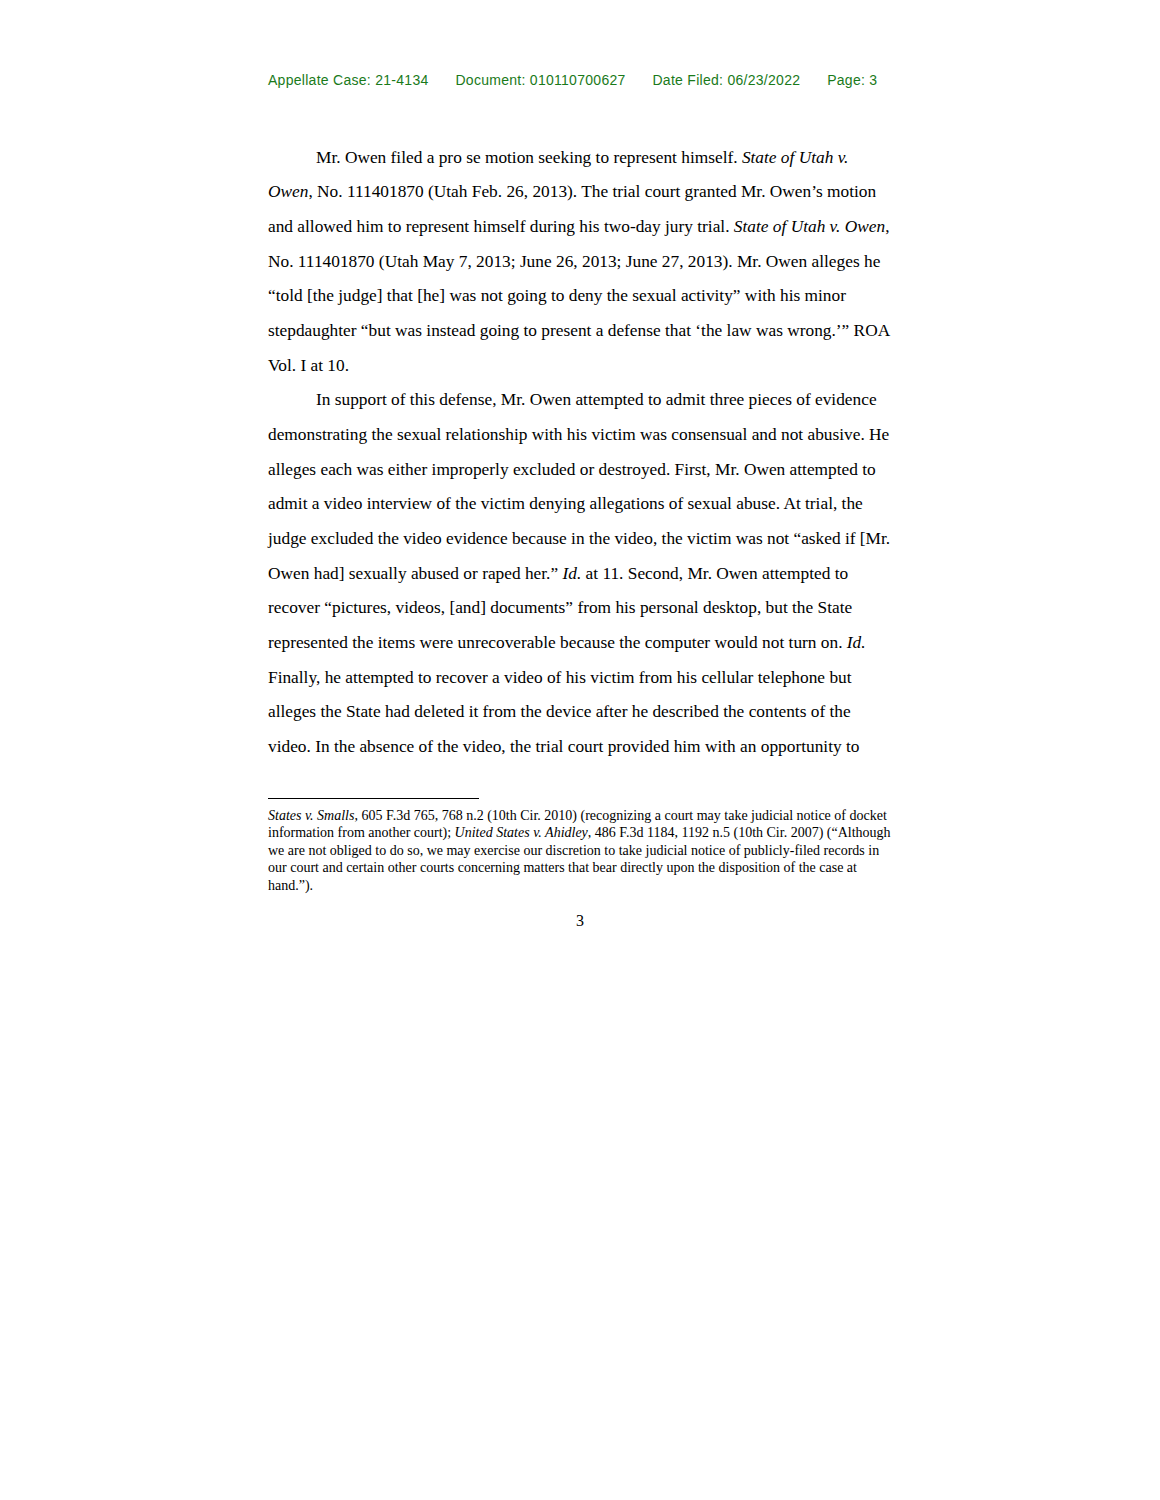Appellate Case: 21-4134 Document: 010110700627 Date Filed: 06/23/2022 Page: 3
Mr. Owen filed a pro se motion seeking to represent himself. State of Utah v. Owen, No. 111401870 (Utah Feb. 26, 2013). The trial court granted Mr. Owen’s motion and allowed him to represent himself during his two-day jury trial. State of Utah v. Owen, No. 111401870 (Utah May 7, 2013; June 26, 2013; June 27, 2013). Mr. Owen alleges he “told [the judge] that [he] was not going to deny the sexual activity” with his minor stepdaughter “but was instead going to present a defense that ‘the law was wrong.’” ROA Vol. I at 10.
In support of this defense, Mr. Owen attempted to admit three pieces of evidence demonstrating the sexual relationship with his victim was consensual and not abusive. He alleges each was either improperly excluded or destroyed. First, Mr. Owen attempted to admit a video interview of the victim denying allegations of sexual abuse. At trial, the judge excluded the video evidence because in the video, the victim was not “asked if [Mr. Owen had] sexually abused or raped her.” Id. at 11. Second, Mr. Owen attempted to recover “pictures, videos, [and] documents” from his personal desktop, but the State represented the items were unrecoverable because the computer would not turn on. Id. Finally, he attempted to recover a video of his victim from his cellular telephone but alleges the State had deleted it from the device after he described the contents of the video. In the absence of the video, the trial court provided him with an opportunity to
States v. Smalls, 605 F.3d 765, 768 n.2 (10th Cir. 2010) (recognizing a court may take judicial notice of docket information from another court); United States v. Ahidley, 486 F.3d 1184, 1192 n.5 (10th Cir. 2007) (“Although we are not obliged to do so, we may exercise our discretion to take judicial notice of publicly-filed records in our court and certain other courts concerning matters that bear directly upon the disposition of the case at hand.”).
3